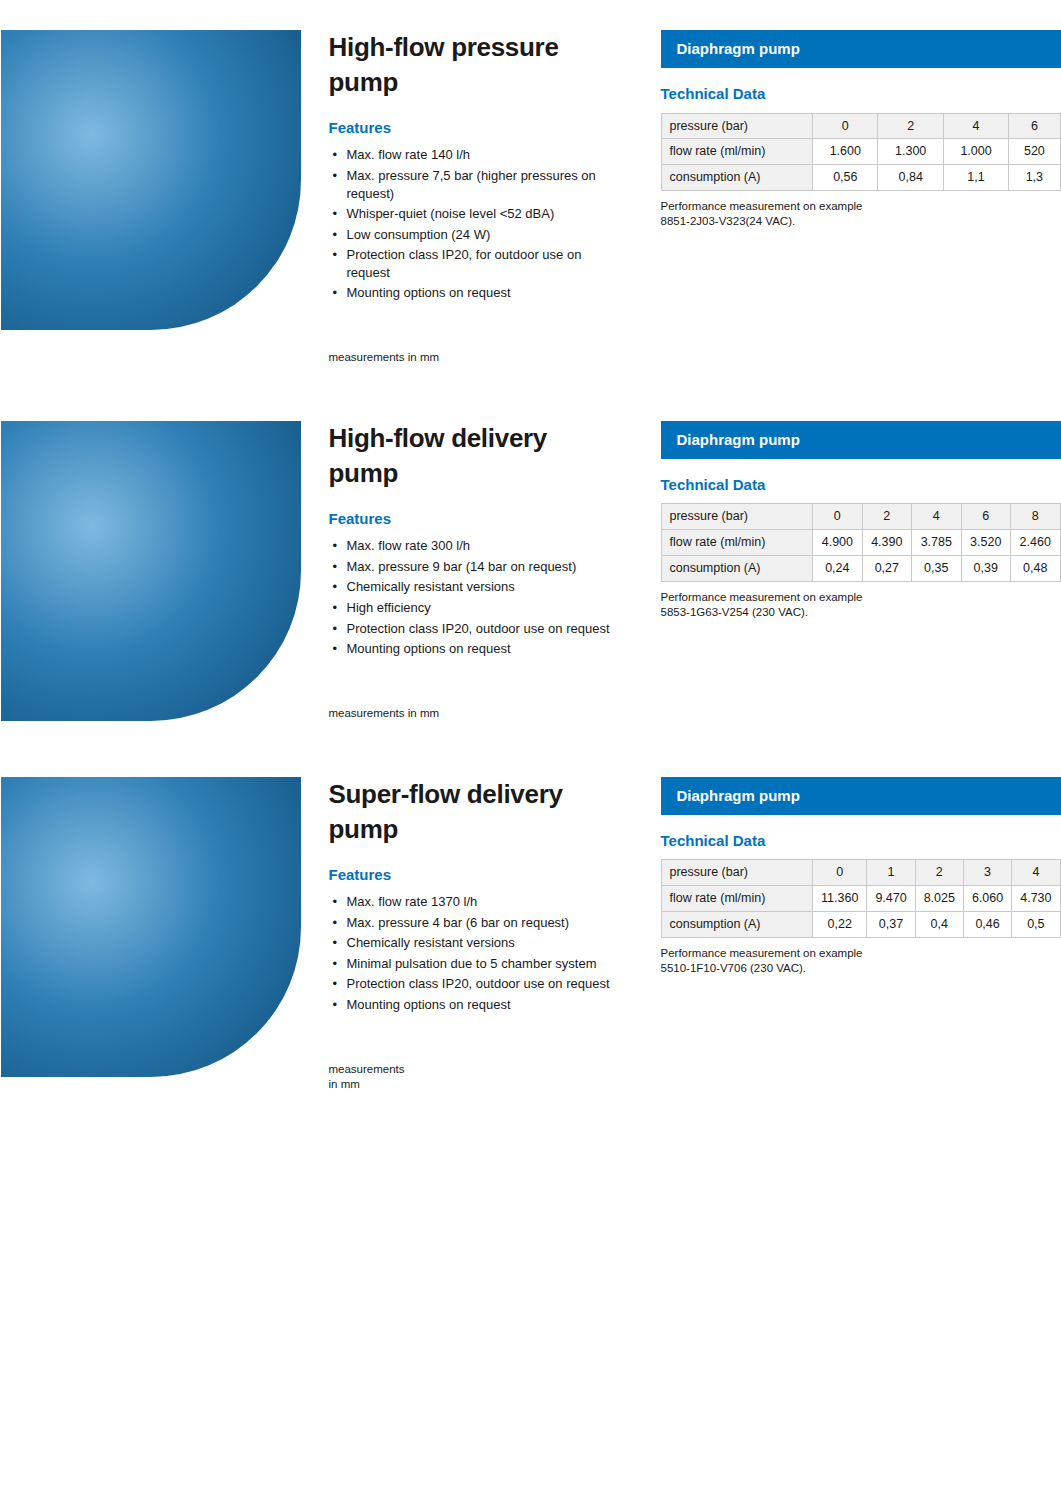8800
High-flow pressure pump
Features
Max. flow rate 140 l/h
Max. pressure 7,5 bar (higher pressures on request)
Whisper-quiet (noise level <52 dBA)
Low consumption (24 W)
Protection class IP20, for outdoor use on request
Mounting options on request
Diaphragm pump
Technical Data
| pressure (bar) | 0 | 2 | 4 | 6 |
| --- | --- | --- | --- | --- |
| flow rate (ml/min) | 1.600 | 1.300 | 1.000 | 520 |
| consumption (A) | 0,56 | 0,84 | 1,1 | 1,3 |
Performance measurement on example
8851-2J03-V323(24 VAC).
measurements in mm
5800
High-flow delivery pump
Features
Max. flow rate 300 l/h
Max. pressure 9 bar (14 bar on request)
Chemically resistant versions
High efficiency
Protection class IP20, outdoor use on request
Mounting options on request
Diaphragm pump
Technical Data
| pressure (bar) | 0 | 2 | 4 | 6 | 8 |
| --- | --- | --- | --- | --- | --- |
| flow rate (ml/min) | 4.900 | 4.390 | 3.785 | 3.520 | 2.460 |
| consumption (A) | 0,24 | 0,27 | 0,35 | 0,39 | 0,48 |
Performance measurement on example
5853-1G63-V254 (230 VAC).
measurements in mm
550
Super-flow delivery pump
Features
Max. flow rate 1370 l/h
Max. pressure 4 bar (6 bar on request)
Chemically resistant versions
Minimal pulsation due to 5 chamber system
Protection class IP20, outdoor use on request
Mounting options on request
Diaphragm pump
Technical Data
| pressure (bar) | 0 | 1 | 2 | 3 | 4 |
| --- | --- | --- | --- | --- | --- |
| flow rate (ml/min) | 11.360 | 9.470 | 8.025 | 6.060 | 4.730 |
| consumption (A) | 0,22 | 0,37 | 0,4 | 0,46 | 0,5 |
Performance measurement on example
5510-1F10-V706 (230 VAC).
measurements
in mm